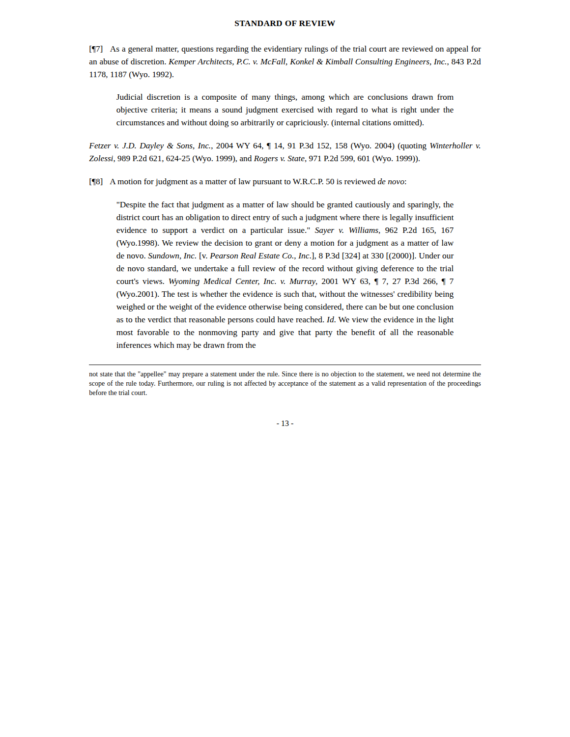STANDARD OF REVIEW
[¶7] As a general matter, questions regarding the evidentiary rulings of the trial court are reviewed on appeal for an abuse of discretion. Kemper Architects, P.C. v. McFall, Konkel & Kimball Consulting Engineers, Inc., 843 P.2d 1178, 1187 (Wyo. 1992).
Judicial discretion is a composite of many things, among which are conclusions drawn from objective criteria; it means a sound judgment exercised with regard to what is right under the circumstances and without doing so arbitrarily or capriciously. (internal citations omitted).
Fetzer v. J.D. Dayley & Sons, Inc., 2004 WY 64, ¶ 14, 91 P.3d 152, 158 (Wyo. 2004) (quoting Winterholler v. Zolessi, 989 P.2d 621, 624-25 (Wyo. 1999), and Rogers v. State, 971 P.2d 599, 601 (Wyo. 1999)).
[¶8] A motion for judgment as a matter of law pursuant to W.R.C.P. 50 is reviewed de novo:
"Despite the fact that judgment as a matter of law should be granted cautiously and sparingly, the district court has an obligation to direct entry of such a judgment where there is legally insufficient evidence to support a verdict on a particular issue." Sayer v. Williams, 962 P.2d 165, 167 (Wyo.1998). We review the decision to grant or deny a motion for a judgment as a matter of law de novo. Sundown, Inc. [v. Pearson Real Estate Co., Inc.], 8 P.3d [324] at 330 [(2000)]. Under our de novo standard, we undertake a full review of the record without giving deference to the trial court's views. Wyoming Medical Center, Inc. v. Murray, 2001 WY 63, ¶ 7, 27 P.3d 266, ¶ 7 (Wyo.2001). The test is whether the evidence is such that, without the witnesses' credibility being weighed or the weight of the evidence otherwise being considered, there can be but one conclusion as to the verdict that reasonable persons could have reached. Id. We view the evidence in the light most favorable to the nonmoving party and give that party the benefit of all the reasonable inferences which may be drawn from the
not state that the "appellee" may prepare a statement under the rule. Since there is no objection to the statement, we need not determine the scope of the rule today. Furthermore, our ruling is not affected by acceptance of the statement as a valid representation of the proceedings before the trial court.
- 13 -